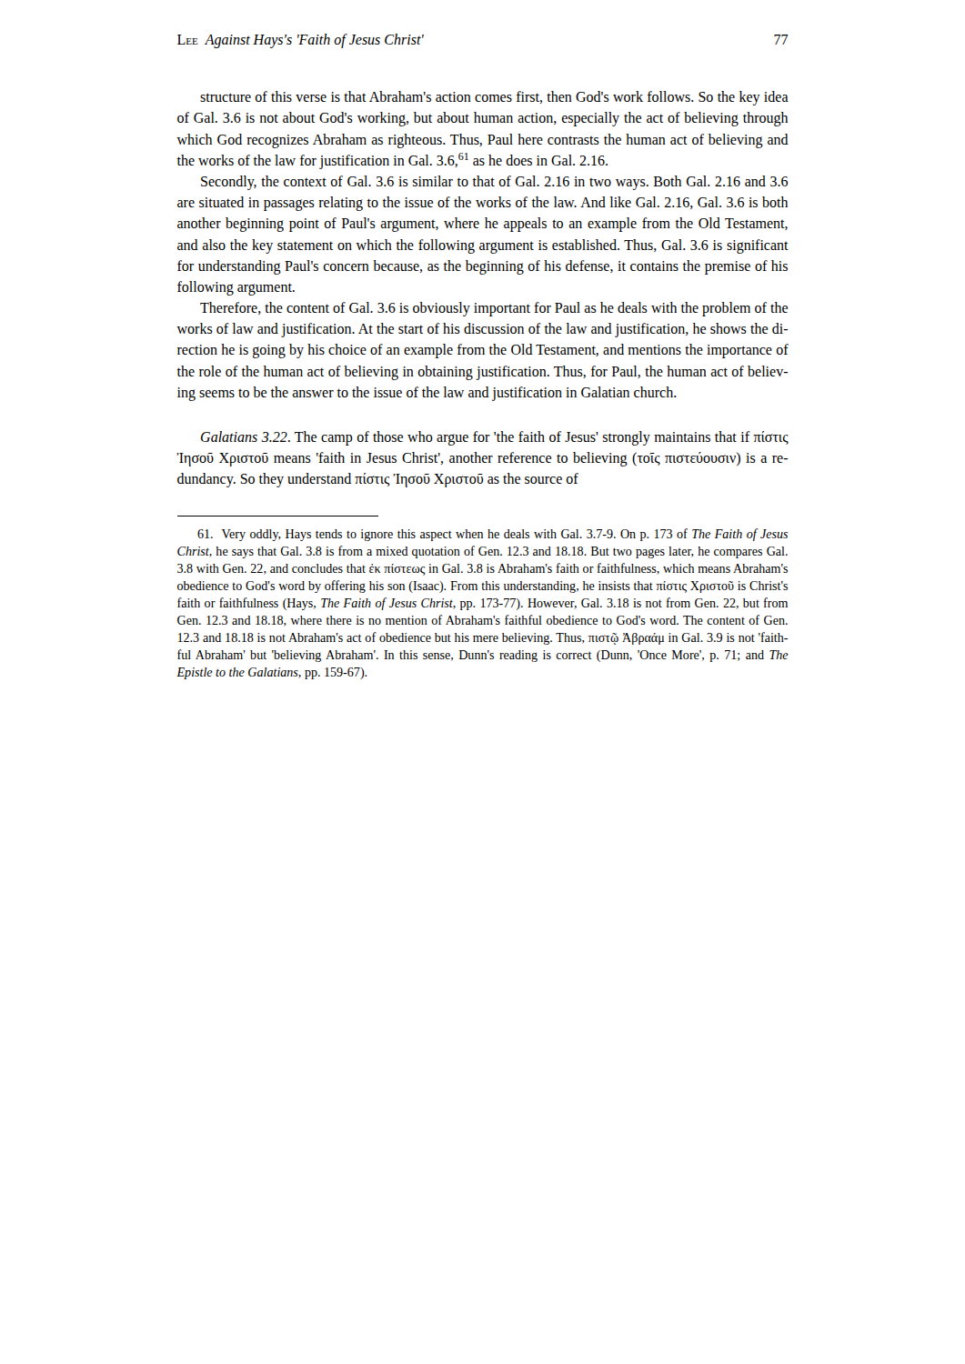Lee Against Hays's 'Faith of Jesus Christ' 77
structure of this verse is that Abraham's action comes first, then God's work follows. So the key idea of Gal. 3.6 is not about God's working, but about human action, especially the act of believing through which God recognizes Abraham as righteous. Thus, Paul here contrasts the human act of believing and the works of the law for justification in Gal. 3.6,61 as he does in Gal. 2.16.
Secondly, the context of Gal. 3.6 is similar to that of Gal. 2.16 in two ways. Both Gal. 2.16 and 3.6 are situated in passages relating to the issue of the works of the law. And like Gal. 2.16, Gal. 3.6 is both another beginning point of Paul's argument, where he appeals to an example from the Old Testament, and also the key statement on which the following argument is established. Thus, Gal. 3.6 is significant for understanding Paul's concern because, as the beginning of his defense, it contains the premise of his following argument.
Therefore, the content of Gal. 3.6 is obviously important for Paul as he deals with the problem of the works of law and justification. At the start of his discussion of the law and justification, he shows the direction he is going by his choice of an example from the Old Testament, and mentions the importance of the role of the human act of believing in obtaining justification. Thus, for Paul, the human act of believing seems to be the answer to the issue of the law and justification in Galatian church.
Galatians 3.22. The camp of those who argue for 'the faith of Jesus' strongly maintains that if πίστις Ἰησοῦ Χριστοῦ means 'faith in Jesus Christ', another reference to believing (τοῖς πιστεύουσιν) is a redundancy. So they understand πίστις Ἰησοῦ Χριστοῦ as the source of
61. Very oddly, Hays tends to ignore this aspect when he deals with Gal. 3.7-9. On p. 173 of The Faith of Jesus Christ, he says that Gal. 3.8 is from a mixed quotation of Gen. 12.3 and 18.18. But two pages later, he compares Gal. 3.8 with Gen. 22, and concludes that ἐκ πίστεως in Gal. 3.8 is Abraham's faith or faithfulness, which means Abraham's obedience to God's word by offering his son (Isaac). From this understanding, he insists that πίστις Χριστοῦ is Christ's faith or faithfulness (Hays, The Faith of Jesus Christ, pp. 173-77). However, Gal. 3.18 is not from Gen. 22, but from Gen. 12.3 and 18.18, where there is no mention of Abraham's faithful obedience to God's word. The content of Gen. 12.3 and 18.18 is not Abraham's act of obedience but his mere believing. Thus, πιστῷ Ἀβραάμ in Gal. 3.9 is not 'faithful Abraham' but 'believing Abraham'. In this sense, Dunn's reading is correct (Dunn, 'Once More', p. 71; and The Epistle to the Galatians, pp. 159-67).